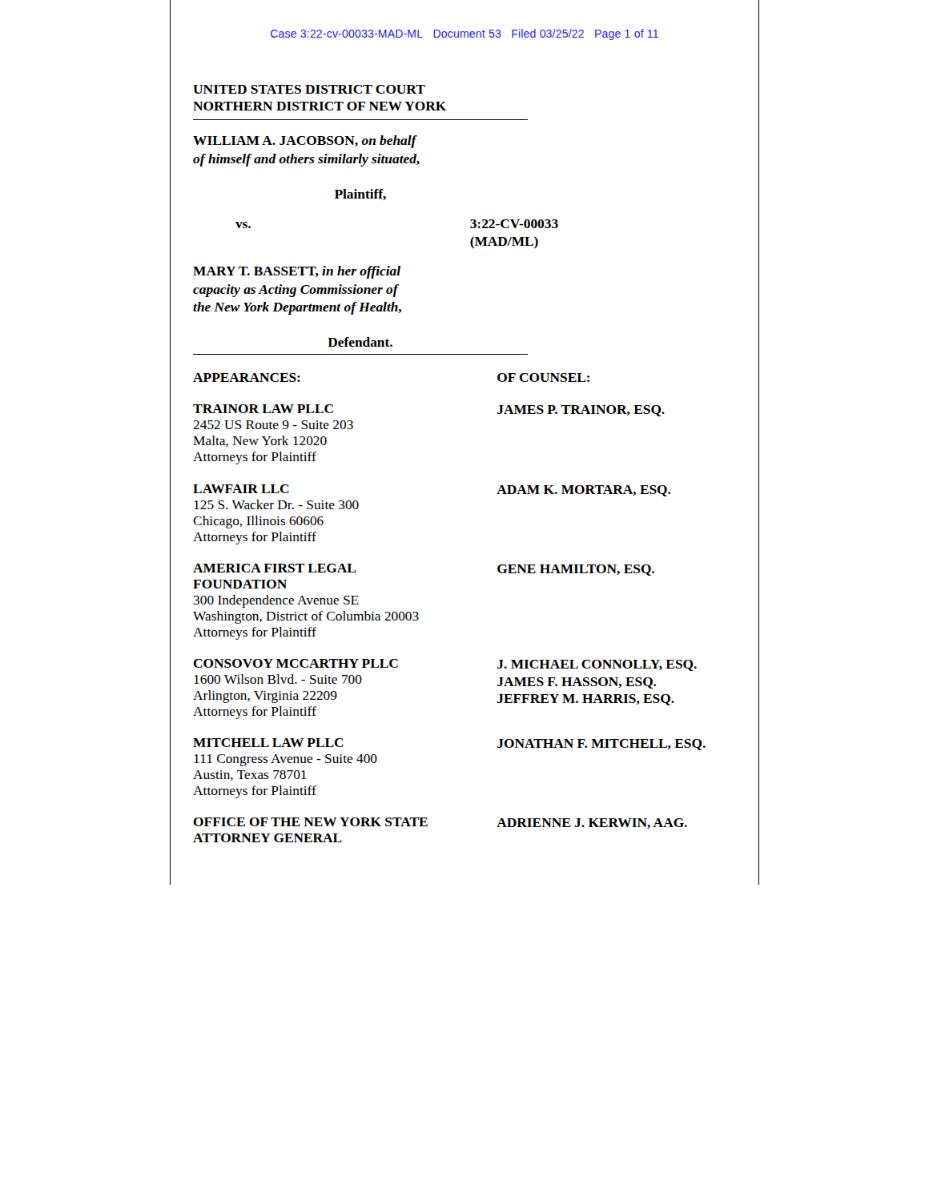Case 3:22-cv-00033-MAD-ML Document 53 Filed 03/25/22 Page 1 of 11
UNITED STATES DISTRICT COURT
NORTHERN DISTRICT OF NEW YORK
WILLIAM A. JACOBSON, on behalf
of himself and others similarly situated,
Plaintiff,
vs.
3:22-CV-00033
(MAD/ML)
MARY T. BASSETT, in her official
capacity as Acting Commissioner of
the New York Department of Health,
Defendant.
| APPEARANCES: | OF COUNSEL: |
| TRAINOR LAW PLLC 2452 US Route 9 - Suite 203 Malta, New York 12020 Attorneys for Plaintiff | JAMES P. TRAINOR, ESQ. |
| LAWFAIR LLC 125 S. Wacker Dr. - Suite 300 Chicago, Illinois 60606 Attorneys for Plaintiff | ADAM K. MORTARA, ESQ. |
| AMERICA FIRST LEGAL FOUNDATION 300 Independence Avenue SE Washington, District of Columbia 20003 Attorneys for Plaintiff | GENE HAMILTON, ESQ. |
| CONSOVOY MCCARTHY PLLC 1600 Wilson Blvd. - Suite 700 Arlington, Virginia 22209 Attorneys for Plaintiff | J. MICHAEL CONNOLLY, ESQ. JAMES F. HASSON, ESQ. JEFFREY M. HARRIS, ESQ. |
| MITCHELL LAW PLLC 111 Congress Avenue - Suite 400 Austin, Texas 78701 Attorneys for Plaintiff | JONATHAN F. MITCHELL, ESQ. |
| OFFICE OF THE NEW YORK STATE ATTORNEY GENERAL | ADRIENNE J. KERWIN, AAG. |